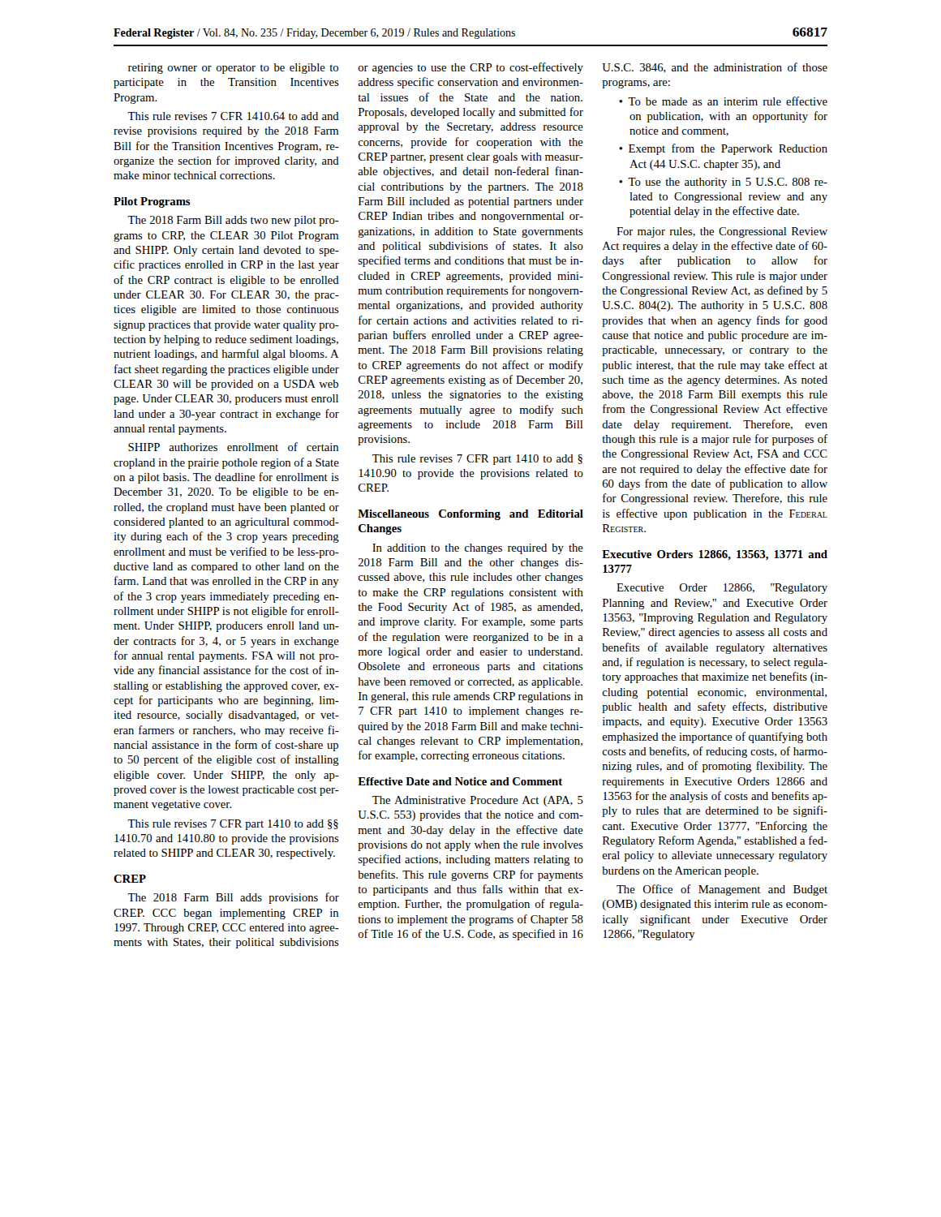Federal Register / Vol. 84, No. 235 / Friday, December 6, 2019 / Rules and Regulations
66817
retiring owner or operator to be eligible to participate in the Transition Incentives Program.
This rule revises 7 CFR 1410.64 to add and revise provisions required by the 2018 Farm Bill for the Transition Incentives Program, reorganize the section for improved clarity, and make minor technical corrections.
Pilot Programs
The 2018 Farm Bill adds two new pilot programs to CRP, the CLEAR 30 Pilot Program and SHIPP. Only certain land devoted to specific practices enrolled in CRP in the last year of the CRP contract is eligible to be enrolled under CLEAR 30. For CLEAR 30, the practices eligible are limited to those continuous signup practices that provide water quality protection by helping to reduce sediment loadings, nutrient loadings, and harmful algal blooms. A fact sheet regarding the practices eligible under CLEAR 30 will be provided on a USDA web page. Under CLEAR 30, producers must enroll land under a 30-year contract in exchange for annual rental payments.
SHIPP authorizes enrollment of certain cropland in the prairie pothole region of a State on a pilot basis. The deadline for enrollment is December 31, 2020. To be eligible to be enrolled, the cropland must have been planted or considered planted to an agricultural commodity during each of the 3 crop years preceding enrollment and must be verified to be less-productive land as compared to other land on the farm. Land that was enrolled in the CRP in any of the 3 crop years immediately preceding enrollment under SHIPP is not eligible for enrollment. Under SHIPP, producers enroll land under contracts for 3, 4, or 5 years in exchange for annual rental payments. FSA will not provide any financial assistance for the cost of installing or establishing the approved cover, except for participants who are beginning, limited resource, socially disadvantaged, or veteran farmers or ranchers, who may receive financial assistance in the form of cost-share up to 50 percent of the eligible cost of installing eligible cover. Under SHIPP, the only approved cover is the lowest practicable cost permanent vegetative cover.
This rule revises 7 CFR part 1410 to add §§ 1410.70 and 1410.80 to provide the provisions related to SHIPP and CLEAR 30, respectively.
CREP
The 2018 Farm Bill adds provisions for CREP. CCC began implementing CREP in 1997. Through CREP, CCC entered into agreements with States, their political subdivisions or agencies to use the CRP to cost-effectively address specific conservation and environmental issues of the State and the nation. Proposals, developed locally and submitted for approval by the Secretary, address resource concerns, provide for cooperation with the CREP partner, present clear goals with measurable objectives, and detail non-federal financial contributions by the partners. The 2018 Farm Bill included as potential partners under CREP Indian tribes and nongovernmental organizations, in addition to State governments and political subdivisions of states. It also specified terms and conditions that must be included in CREP agreements, provided minimum contribution requirements for nongovernmental organizations, and provided authority for certain actions and activities related to riparian buffers enrolled under a CREP agreement. The 2018 Farm Bill provisions relating to CREP agreements do not affect or modify CREP agreements existing as of December 20, 2018, unless the signatories to the existing agreements mutually agree to modify such agreements to include 2018 Farm Bill provisions.
This rule revises 7 CFR part 1410 to add § 1410.90 to provide the provisions related to CREP.
Miscellaneous Conforming and Editorial Changes
In addition to the changes required by the 2018 Farm Bill and the other changes discussed above, this rule includes other changes to make the CRP regulations consistent with the Food Security Act of 1985, as amended, and improve clarity. For example, some parts of the regulation were reorganized to be in a more logical order and easier to understand. Obsolete and erroneous parts and citations have been removed or corrected, as applicable. In general, this rule amends CRP regulations in 7 CFR part 1410 to implement changes required by the 2018 Farm Bill and make technical changes relevant to CRP implementation, for example, correcting erroneous citations.
Effective Date and Notice and Comment
The Administrative Procedure Act (APA, 5 U.S.C. 553) provides that the notice and comment and 30-day delay in the effective date provisions do not apply when the rule involves specified actions, including matters relating to benefits. This rule governs CRP for payments to participants and thus falls within that exemption. Further, the promulgation of regulations to implement the programs of Chapter 58 of Title 16 of the U.S. Code, as specified in 16 U.S.C. 3846, and the administration of those programs, are:
To be made as an interim rule effective on publication, with an opportunity for notice and comment,
Exempt from the Paperwork Reduction Act (44 U.S.C. chapter 35), and
To use the authority in 5 U.S.C. 808 related to Congressional review and any potential delay in the effective date.
For major rules, the Congressional Review Act requires a delay in the effective date of 60-days after publication to allow for Congressional review. This rule is major under the Congressional Review Act, as defined by 5 U.S.C. 804(2). The authority in 5 U.S.C. 808 provides that when an agency finds for good cause that notice and public procedure are impracticable, unnecessary, or contrary to the public interest, that the rule may take effect at such time as the agency determines. As noted above, the 2018 Farm Bill exempts this rule from the Congressional Review Act effective date delay requirement. Therefore, even though this rule is a major rule for purposes of the Congressional Review Act, FSA and CCC are not required to delay the effective date for 60 days from the date of publication to allow for Congressional review. Therefore, this rule is effective upon publication in the Federal Register.
Executive Orders 12866, 13563, 13771 and 13777
Executive Order 12866, ''Regulatory Planning and Review,'' and Executive Order 13563, ''Improving Regulation and Regulatory Review,'' direct agencies to assess all costs and benefits of available regulatory alternatives and, if regulation is necessary, to select regulatory approaches that maximize net benefits (including potential economic, environmental, public health and safety effects, distributive impacts, and equity). Executive Order 13563 emphasized the importance of quantifying both costs and benefits, of reducing costs, of harmonizing rules, and of promoting flexibility. The requirements in Executive Orders 12866 and 13563 for the analysis of costs and benefits apply to rules that are determined to be significant. Executive Order 13777, ''Enforcing the Regulatory Reform Agenda,'' established a federal policy to alleviate unnecessary regulatory burdens on the American people.
The Office of Management and Budget (OMB) designated this interim rule as economically significant under Executive Order 12866, ''Regulatory